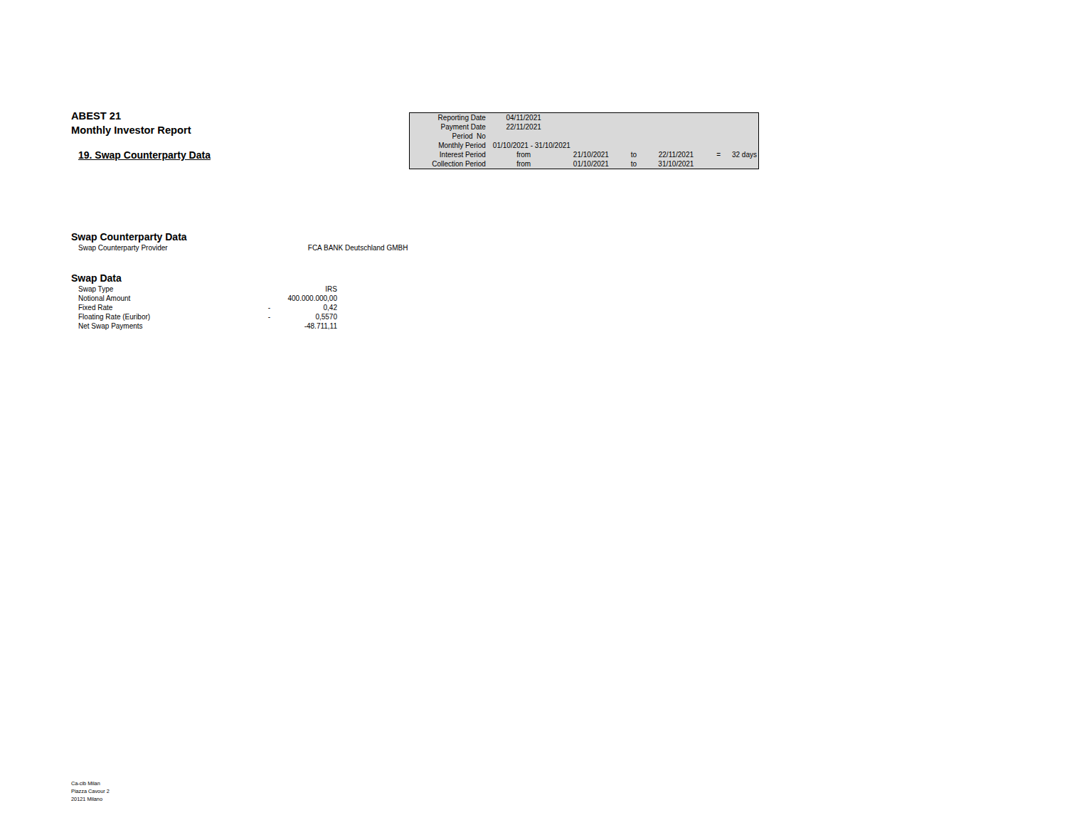ABEST 21
Monthly Investor Report
19. Swap Counterparty Data
| Reporting Date | 04/11/2021 | | | | |
| Payment Date | 22/11/2021 | | | | |
| Period No | | | | | |
| Monthly Period | 01/10/2021 - 31/10/2021 | | | |
| Interest Period | from | 21/10/2021 | to | 22/11/2021 | = | 32 days |
| Collection Period | from | 01/10/2021 | to | 31/10/2021 | | |
Swap Counterparty Data
Swap Counterparty Provider FCA BANK Deutschland GMBH
Swap Data
| Swap Type | | IRS |
| Notional Amount | | 400.000.000,00 |
| Fixed Rate | - | 0,42 |
| Floating Rate (Euribor) | - | 0,5570 |
| Net Swap Payments | | -48.711,11 |
Ca-cib Milan
Piazza Cavour 2
20121 Milano